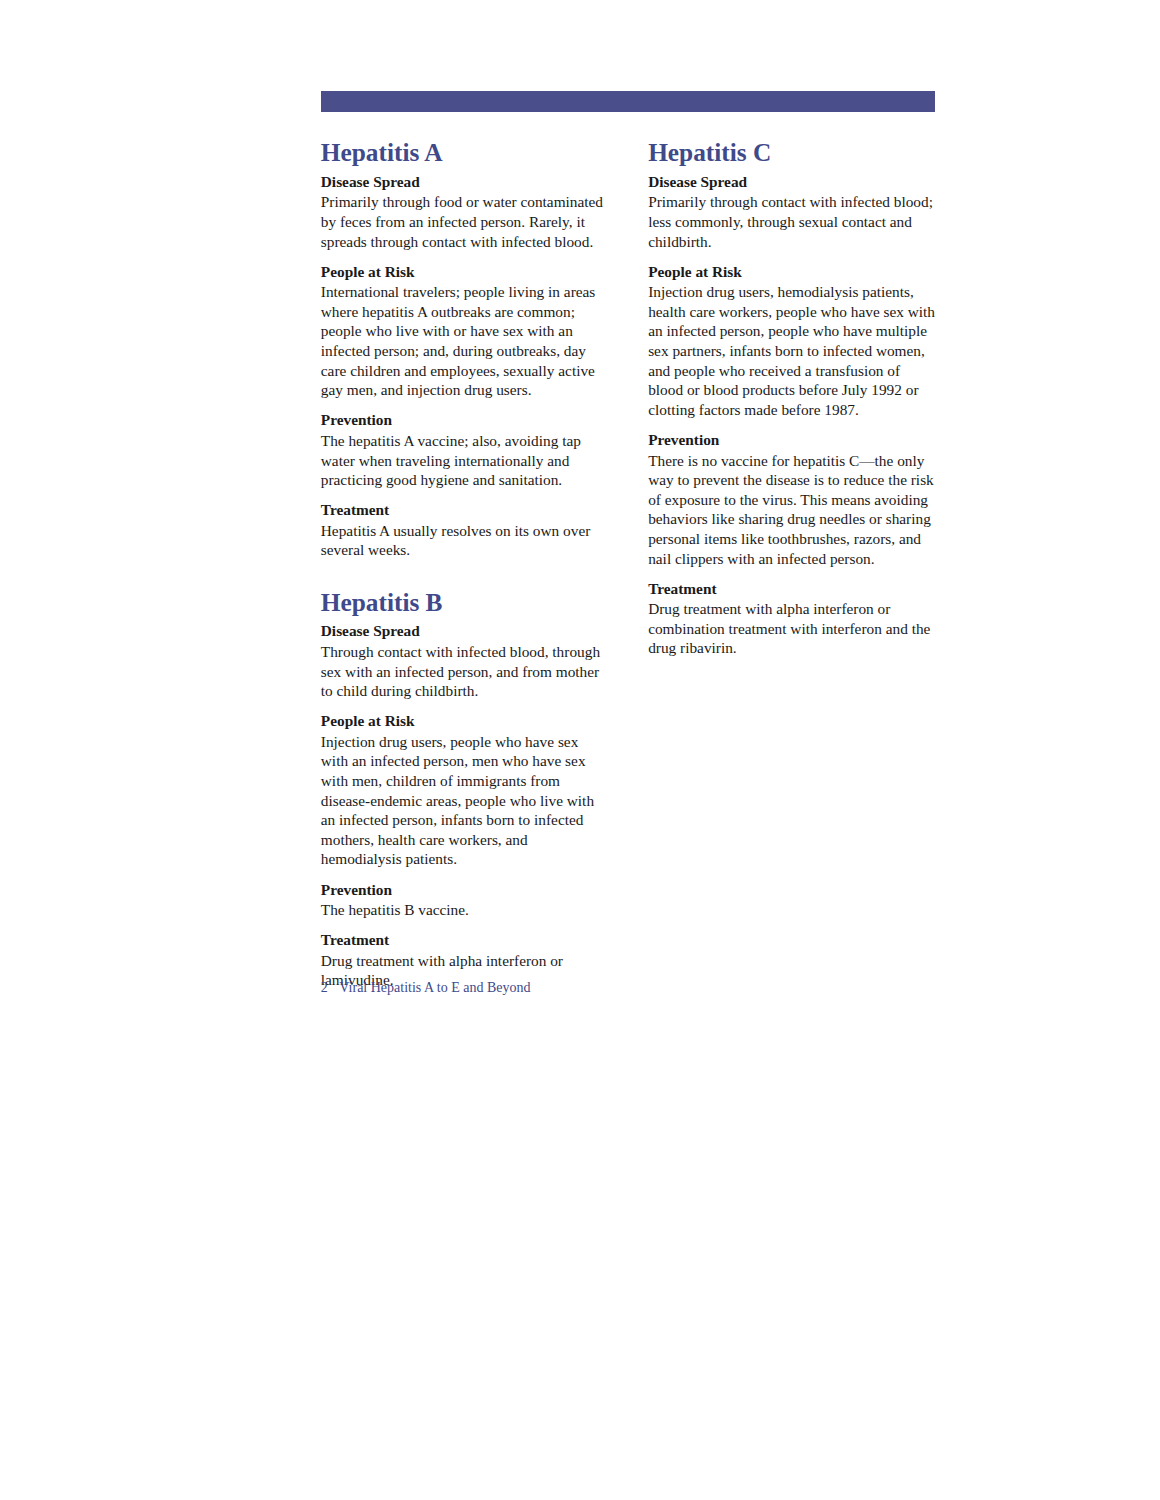Hepatitis A
Disease Spread
Primarily through food or water contaminated by feces from an infected person. Rarely, it spreads through contact with infected blood.
People at Risk
International travelers; people living in areas where hepatitis A outbreaks are common; people who live with or have sex with an infected person; and, during outbreaks, day care children and employees, sexually active gay men, and injection drug users.
Prevention
The hepatitis A vaccine; also, avoiding tap water when traveling internationally and practicing good hygiene and sanitation.
Treatment
Hepatitis A usually resolves on its own over several weeks.
Hepatitis B
Disease Spread
Through contact with infected blood, through sex with an infected person, and from mother to child during childbirth.
People at Risk
Injection drug users, people who have sex with an infected person, men who have sex with men, children of immigrants from disease-endemic areas, people who live with an infected person, infants born to infected mothers, health care workers, and hemodialysis patients.
Prevention
The hepatitis B vaccine.
Treatment
Drug treatment with alpha interferon or lamivudine.
Hepatitis C
Disease Spread
Primarily through contact with infected blood; less commonly, through sexual contact and childbirth.
People at Risk
Injection drug users, hemodialysis patients, health care workers, people who have sex with an infected person, people who have multiple sex partners, infants born to infected women, and people who received a transfusion of blood or blood products before July 1992 or clotting factors made before 1987.
Prevention
There is no vaccine for hepatitis C—the only way to prevent the disease is to reduce the risk of exposure to the virus. This means avoiding behaviors like sharing drug needles or sharing personal items like toothbrushes, razors, and nail clippers with an infected person.
Treatment
Drug treatment with alpha interferon or combination treatment with interferon and the drug ribavirin.
2 Viral Hepatitis A to E and Beyond